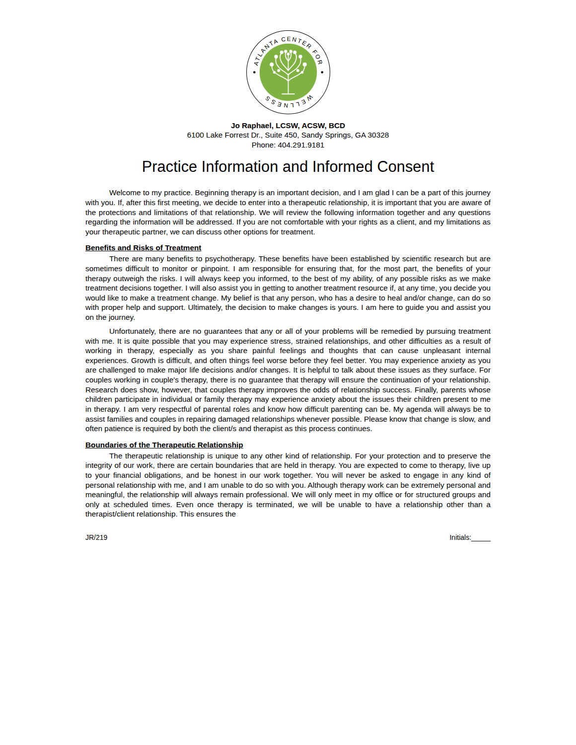ATLANTA CENTER FOR WELLNESS
Jo Raphael, LCSW, ACSW, BCD
6100 Lake Forrest Dr., Suite 450, Sandy Springs, GA 30328
Phone: 404.291.9181
Practice Information and Informed Consent
Welcome to my practice. Beginning therapy is an important decision, and I am glad I can be a part of this journey with you. If, after this first meeting, we decide to enter into a therapeutic relationship, it is important that you are aware of the protections and limitations of that relationship. We will review the following information together and any questions regarding the information will be addressed. If you are not comfortable with your rights as a client, and my limitations as your therapeutic partner, we can discuss other options for treatment.
Benefits and Risks of Treatment
There are many benefits to psychotherapy. These benefits have been established by scientific research but are sometimes difficult to monitor or pinpoint. I am responsible for ensuring that, for the most part, the benefits of your therapy outweigh the risks. I will always keep you informed, to the best of my ability, of any possible risks as we make treatment decisions together. I will also assist you in getting to another treatment resource if, at any time, you decide you would like to make a treatment change. My belief is that any person, who has a desire to heal and/or change, can do so with proper help and support. Ultimately, the decision to make changes is yours. I am here to guide you and assist you on the journey.
Unfortunately, there are no guarantees that any or all of your problems will be remedied by pursuing treatment with me. It is quite possible that you may experience stress, strained relationships, and other difficulties as a result of working in therapy, especially as you share painful feelings and thoughts that can cause unpleasant internal experiences. Growth is difficult, and often things feel worse before they feel better. You may experience anxiety as you are challenged to make major life decisions and/or changes. It is helpful to talk about these issues as they surface. For couples working in couple's therapy, there is no guarantee that therapy will ensure the continuation of your relationship. Research does show, however, that couples therapy improves the odds of relationship success. Finally, parents whose children participate in individual or family therapy may experience anxiety about the issues their children present to me in therapy. I am very respectful of parental roles and know how difficult parenting can be. My agenda will always be to assist families and couples in repairing damaged relationships whenever possible. Please know that change is slow, and often patience is required by both the client/s and therapist as this process continues.
Boundaries of the Therapeutic Relationship
The therapeutic relationship is unique to any other kind of relationship. For your protection and to preserve the integrity of our work, there are certain boundaries that are held in therapy. You are expected to come to therapy, live up to your financial obligations, and be honest in our work together. You will never be asked to engage in any kind of personal relationship with me, and I am unable to do so with you. Although therapy work can be extremely personal and meaningful, the relationship will always remain professional. We will only meet in my office or for structured groups and only at scheduled times. Even once therapy is terminated, we will be unable to have a relationship other than a therapist/client relationship. This ensures the
JR/219 Initials:_____